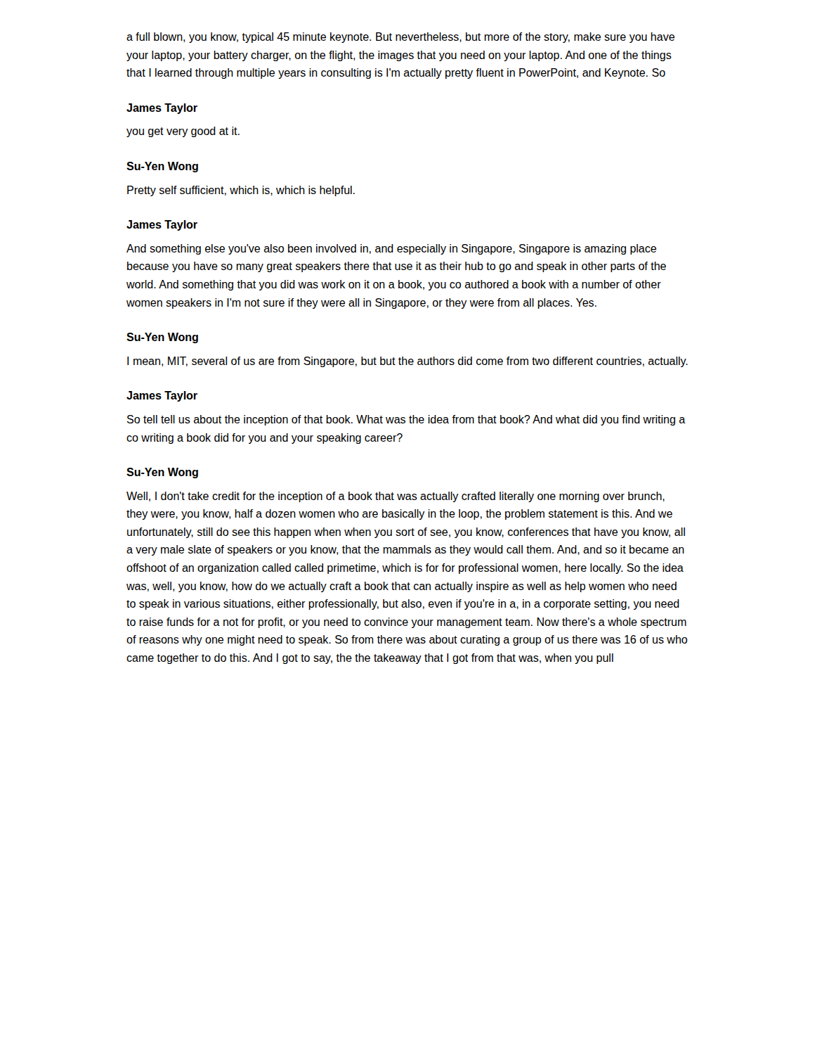a full blown, you know, typical 45 minute keynote. But nevertheless, but more of the story, make sure you have your laptop, your battery charger, on the flight, the images that you need on your laptop. And one of the things that I learned through multiple years in consulting is I'm actually pretty fluent in PowerPoint, and Keynote. So
James Taylor
you get very good at it.
Su-Yen Wong
Pretty self sufficient, which is, which is helpful.
James Taylor
And something else you've also been involved in, and especially in Singapore, Singapore is amazing place because you have so many great speakers there that use it as their hub to go and speak in other parts of the world. And something that you did was work on it on a book, you co authored a book with a number of other women speakers in I'm not sure if they were all in Singapore, or they were from all places. Yes.
Su-Yen Wong
I mean, MIT, several of us are from Singapore, but but the authors did come from two different countries, actually.
James Taylor
So tell tell us about the inception of that book. What was the idea from that book? And what did you find writing a co writing a book did for you and your speaking career?
Su-Yen Wong
Well, I don't take credit for the inception of a book that was actually crafted literally one morning over brunch, they were, you know, half a dozen women who are basically in the loop, the problem statement is this. And we unfortunately, still do see this happen when when you sort of see, you know, conferences that have you know, all a very male slate of speakers or you know, that the mammals as they would call them. And, and so it became an offshoot of an organization called called primetime, which is for for professional women, here locally. So the idea was, well, you know, how do we actually craft a book that can actually inspire as well as help women who need to speak in various situations, either professionally, but also, even if you're in a, in a corporate setting, you need to raise funds for a not for profit, or you need to convince your management team. Now there's a whole spectrum of reasons why one might need to speak. So from there was about curating a group of us there was 16 of us who came together to do this. And I got to say, the the takeaway that I got from that was, when you pull